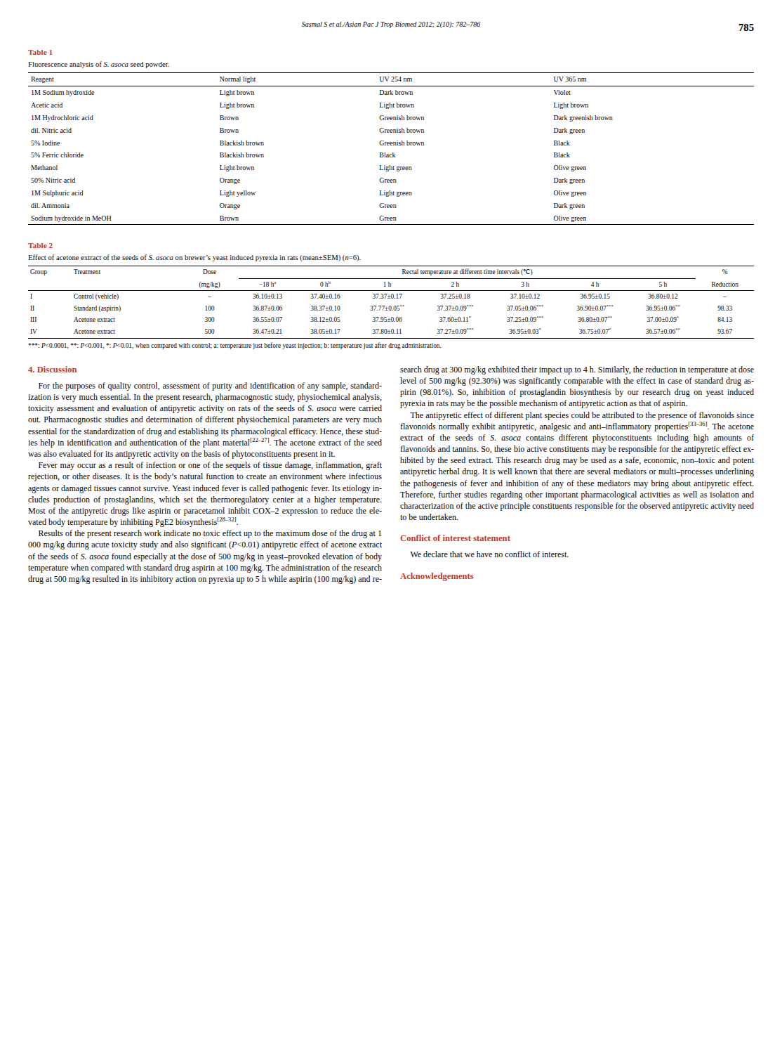Sasmal S et al./Asian Pac J Trop Biomed 2012; 2(10): 782–786
785
Table 1
Fluorescence analysis of S. asoca seed powder.
| Reagent | Normal light | UV 254 nm | UV 365 nm |
| --- | --- | --- | --- |
| 1M Sodium hydroxide | Light brown | Dark brown | Violet |
| Acetic acid | Light brown | Light brown | Light brown |
| 1M Hydrochloric acid | Brown | Greenish brown | Dark greenish brown |
| dil. Nitric acid | Brown | Greenish brown | Dark green |
| 5% Iodine | Blackish brown | Greenish brown | Black |
| 5% Ferric chloride | Blackish brown | Black | Black |
| Methanol | Light brown | Light green | Olive green |
| 50% Nitric acid | Orange | Green | Dark green |
| 1M Sulphuric acid | Light yellow | Light green | Olive green |
| dil. Ammonia | Orange | Green | Dark green |
| Sodium hydroxide in MeOH | Brown | Green | Olive green |
Table 2
Effect of acetone extract of the seeds of S. asoca on brewer’s yeast induced pyrexia in rats (mean±SEM) (n=6).
| Group | Treatment | Dose | Rectal temperature at different time intervals (℃) | % |
| --- | --- | --- | --- | --- |
| | | (mg/kg) | −18 h a | 0 h b | 1 h | 2 h | 3 h | 4 h | 5 h | Reduction |
| I | Control (vehicle) | – | 36.10±0.13 | 37.40±0.16 | 37.37±0.17 | 37.25±0.18 | 37.10±0.12 | 36.95±0.15 | 36.80±0.12 | – |
| II | Standard (aspirin) | 100 | 36.87±0.06 | 38.37±0.10 | 37.77±0.05 ** | 37.37±0.09 *** | 37.05±0.06 *** | 36.90±0.07 *** | 36.95±0.06 ** | 98.33 |
| III | Acetone extract | 300 | 36.55±0.07 | 38.12±0.05 | 37.95±0.06 | 37.60±0.11 * | 37.25±0.09 *** | 36.80±0.07 ** | 37.00±0.09 * | 84.13 |
| IV | Acetone extract | 500 | 36.47±0.21 | 38.05±0.17 | 37.80±0.11 | 37.27±0.09 *** | 36.95±0.03 * | 36.75±0.07 * | 36.57±0.06 ** | 93.67 |
***: P<0.0001, **: P<0.001, *: P<0.01, when compared with control; a: temperature just before yeast injection; b: temperature just after drug administration.
4. Discussion
For the purposes of quality control, assessment of purity and identification of any sample, standardization is very much essential. In the present research, pharmacognostic study, physiochemical analysis, toxicity assessment and evaluation of antipyretic activity on rats of the seeds of S. asoca were carried out. Pharmacognostic studies and determination of different physiochemical parameters are very much essential for the standardization of drug and establishing its pharmacological efficacy. Hence, these studies help in identification and authentication of the plant material[22–27]. The acetone extract of the seed was also evaluated for its antipyretic activity on the basis of phytoconstituents present in it.
Fever may occur as a result of infection or one of the sequels of tissue damage, inflammation, graft rejection, or other diseases. It is the body’s natural function to create an environment where infectious agents or damaged tissues cannot survive. Yeast induced fever is called pathogenic fever. Its etiology includes production of prostaglandins, which set the thermoregulatory center at a higher temperature. Most of the antipyretic drugs like aspirin or paracetamol inhibit COX–2 expression to reduce the elevated body temperature by inhibiting PgE2 biosynthesis[28–32].
Results of the present research work indicate no toxic effect up to the maximum dose of the drug at 1 000 mg/kg during acute toxicity study and also significant (P<0.01) antipyretic effect of acetone extract of the seeds of S. asoca found especially at the dose of 500 mg/kg in yeast–provoked elevation of body temperature when compared with standard drug aspirin at 100 mg/kg. The administration of the research drug at 500 mg/kg resulted in its inhibitory action on pyrexia up to 5 h while aspirin (100 mg/kg) and research drug at 300 mg/kg exhibited their impact up to 4 h. Similarly, the reduction in temperature at dose level of 500 mg/kg (92.30%) was significantly comparable with the effect in case of standard drug aspirin (98.01%). So, inhibition of prostaglandin biosynthesis by our research drug on yeast induced pyrexia in rats may be the possible mechanism of antipyretic action as that of aspirin.
The antipyretic effect of different plant species could be attributed to the presence of flavonoids since flavonoids normally exhibit antipyretic, analgesic and anti–inflammatory properties[33–36]. The acetone extract of the seeds of S. asoca contains different phytoconstituents including high amounts of flavonoids and tannins. So, these bio active constituents may be responsible for the antipyretic effect exhibited by the seed extract. This research drug may be used as a safe, economic, non–toxic and potent antipyretic herbal drug. It is well known that there are several mediators or multi–processes underlining the pathogenesis of fever and inhibition of any of these mediators may bring about antipyretic effect. Therefore, further studies regarding other important pharmacological activities as well as isolation and characterization of the active principle constituents responsible for the observed antipyretic activity need to be undertaken.
Conflict of interest statement
We declare that we have no conflict of interest.
Acknowledgements